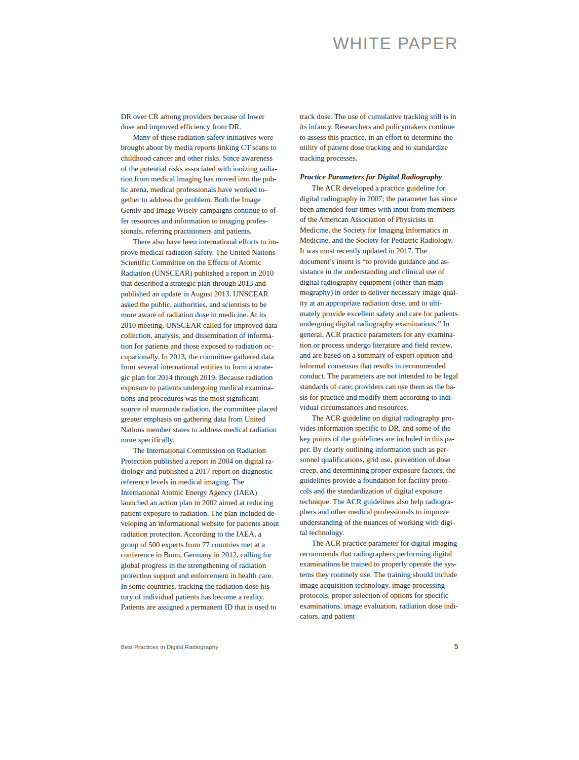WHITE PAPER
DR over CR among providers because of lower dose and improved efficiency from DR.
Many of these radiation safety initiatives were brought about by media reports linking CT scans to childhood cancer and other risks. Since awareness of the potential risks associated with ionizing radiation from medical imaging has moved into the public arena, medical professionals have worked together to address the problem. Both the Image Gently and Image Wisely campaigns continue to offer resources and information to imaging professionals, referring practitioners and patients.
There also have been international efforts to improve medical radiation safety. The United Nations Scientific Committee on the Effects of Atomic Radiation (UNSCEAR) published a report in 2010 that described a strategic plan through 2013 and published an update in August 2013. UNSCEAR asked the public, authorities, and scientists to be more aware of radiation dose in medicine. At its 2010 meeting, UNSCEAR called for improved data collection, analysis, and dissemination of information for patients and those exposed to radiation occupationally. In 2013, the committee gathered data from several international entities to form a strategic plan for 2014 through 2019. Because radiation exposure to patients undergoing medical examinations and procedures was the most significant source of manmade radiation, the committee placed greater emphasis on gathering data from United Nations member states to address medical radiation more specifically.
The International Commission on Radiation Protection published a report in 2004 on digital radiology and published a 2017 report on diagnostic reference levels in medical imaging. The International Atomic Energy Agency (IAEA) launched an action plan in 2002 aimed at reducing patient exposure to radiation. The plan included developing an informational website for patients about radiation protection. According to the IAEA, a group of 500 experts from 77 countries met at a conference in Bonn, Germany in 2012, calling for global progress in the strengthening of radiation protection support and enforcement in health care. In some countries, tracking the radiation dose history of individual patients has become a reality. Patients are assigned a permanent ID that is used to track dose. The use of cumulative tracking still is in its infancy. Researchers and policymakers continue to assess this practice, in an effort to determine the utility of patient dose tracking and to standardize tracking processes.
Practice Parameters for Digital Radiography
The ACR developed a practice guideline for digital radiography in 2007; the parameter has since been amended four times with input from members of the American Association of Physicists in Medicine, the Society for Imaging Informatics in Medicine, and the Society for Pediatric Radiology. It was most recently updated in 2017. The document’s intent is “to provide guidance and assistance in the understanding and clinical use of digital radiography equipment (other than mammography) in order to deliver necessary image quality at an appropriate radiation dose, and to ultimately provide excellent safety and care for patients undergoing digital radiography examinations.” In general, ACR practice parameters for any examination or process undergo literature and field review, and are based on a summary of expert opinion and informal consensus that results in recommended conduct. The parameters are not intended to be legal standards of care; providers can use them as the basis for practice and modify them according to individual circumstances and resources.
The ACR guideline on digital radiography provides information specific to DR, and some of the key points of the guidelines are included in this paper. By clearly outlining information such as personnel qualifications, grid use, prevention of dose creep, and determining proper exposure factors, the guidelines provide a foundation for facility protocols and the standardization of digital exposure technique. The ACR guidelines also help radiographers and other medical professionals to improve understanding of the nuances of working with digital technology.
The ACR practice parameter for digital imaging recommends that radiographers performing digital examinations be trained to properly operate the systems they routinely use. The training should include image acquisition technology, image processing protocols, proper selection of options for specific examinations, image evaluation, radiation dose indicators, and patient
Best Practices in Digital Radiography 5